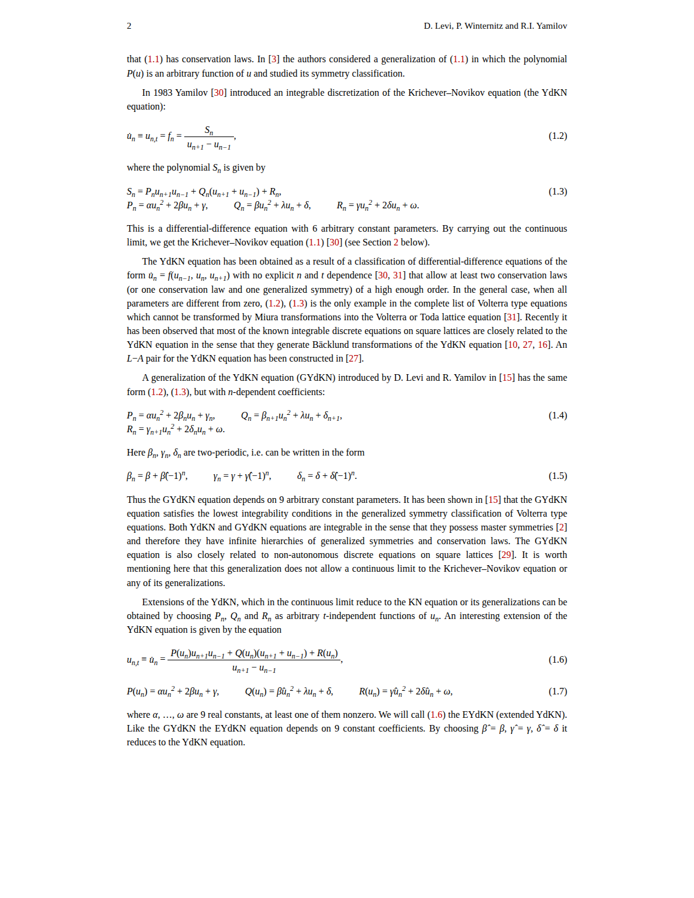2 D. Levi, P. Winternitz and R.I. Yamilov
that (1.1) has conservation laws. In [3] the authors considered a generalization of (1.1) in which the polynomial P(u) is an arbitrary function of u and studied its symmetry classification.
In 1983 Yamilov [30] introduced an integrable discretization of the Krichever–Novikov equation (the YdKN equation):
u̇n ≡ un,t = fn = Sn un+1 − un−1, (1.2)
where the polynomial Sn is given by
Sn = Pnun+1un−1 + Qn(un+1 + un−1) + Rn, Pn = αun2 + 2βun + γ, Qn = βun2 + λun + δ, Rn = γun2 + 2δun + ω. (1.3)
This is a differential-difference equation with 6 arbitrary constant parameters. By carrying out the continuous limit, we get the Krichever–Novikov equation (1.1) [30] (see Section 2 below).
The YdKN equation has been obtained as a result of a classification of differential-difference equations of the form u̇n = f(un−1, un, un+1) with no explicit n and t dependence [30, 31] that allow at least two conservation laws (or one conservation law and one generalized symmetry) of a high enough order. In the general case, when all parameters are different from zero, (1.2), (1.3) is the only example in the complete list of Volterra type equations which cannot be transformed by Miura transformations into the Volterra or Toda lattice equation [31]. Recently it has been observed that most of the known integrable discrete equations on square lattices are closely related to the YdKN equation in the sense that they generate Bäcklund transformations of the YdKN equation [10, 27, 16]. An L−A pair for the YdKN equation has been constructed in [27].
A generalization of the YdKN equation (GYdKN) introduced by D. Levi and R. Yamilov in [15] has the same form (1.2), (1.3), but with n-dependent coefficients:
Pn = αun2 + 2βnun + γn, Qn = βn+1un2 + λun + δn+1, Rn = γn+1un2 + 2δnun + ω. (1.4)
Here βn, γn, δn are two-periodic, i.e. can be written in the form
βn = β + β̂(−1)n, γn = γ + γ̂(−1)n, δn = δ + δ̂(−1)n. (1.5)
Thus the GYdKN equation depends on 9 arbitrary constant parameters. It has been shown in [15] that the GYdKN equation satisfies the lowest integrability conditions in the generalized symmetry classification of Volterra type equations. Both YdKN and GYdKN equations are integrable in the sense that they possess master symmetries [2] and therefore they have infinite hierarchies of generalized symmetries and conservation laws. The GYdKN equation is also closely related to non-autonomous discrete equations on square lattices [29]. It is worth mentioning here that this generalization does not allow a continuous limit to the Krichever–Novikov equation or any of its generalizations.
Extensions of the YdKN, which in the continuous limit reduce to the KN equation or its generalizations can be obtained by choosing Pn, Qn and Rn as arbitrary t-independent functions of un. An interesting extension of the YdKN equation is given by the equation
un,t ≡ u̇n = P(un)un+1un−1 + Q(un)(un+1 + un−1) + R(un) un+1 − un−1, (1.6)
P(un) = αun2 + 2βun + γ, Q(un) = β̂un2 + λun + δ, R(un) = γ̂un2 + 2δ̂un + ω, (1.7)
where α, …, ω are 9 real constants, at least one of them nonzero. We will call (1.6) the EYdKN (extended YdKN). Like the GYdKN the EYdKN equation depends on 9 constant coefficients. By choosing β̂ = β, γ̂ = γ, δ̂ = δ it reduces to the YdKN equation.